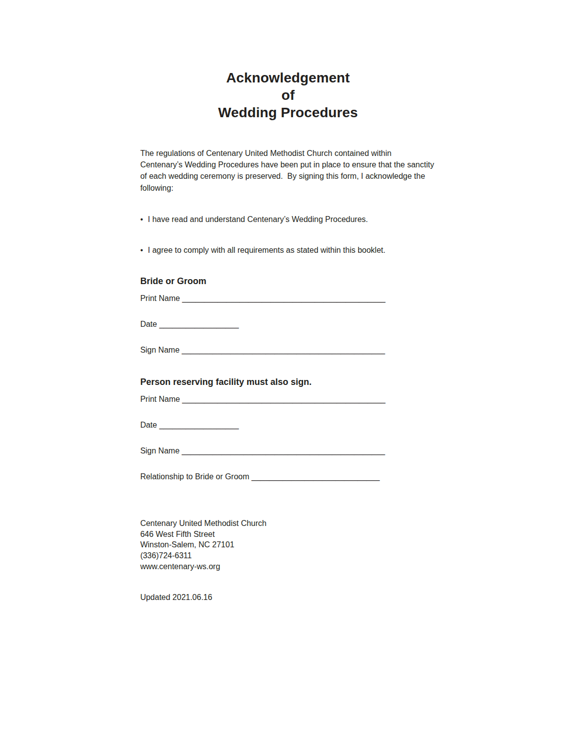Acknowledgement
of
Wedding Procedures
The regulations of Centenary United Methodist Church contained within Centenary’s Wedding Procedures have been put in place to ensure that the sanctity of each wedding ceremony is preserved. By signing this form, I acknowledge the following:
I have read and understand Centenary’s Wedding Procedures.
I agree to comply with all requirements as stated within this booklet.
Bride or Groom
Print Name ______________________________________________
Date __________________
Sign Name ______________________________________________
Person reserving facility must also sign.
Print Name ______________________________________________
Date __________________
Sign Name ______________________________________________
Relationship to Bride or Groom _____________________________
Centenary United Methodist Church
646 West Fifth Street
Winston-Salem, NC 27101
(336)724-6311
www.centenary-ws.org
Updated 2021.06.16